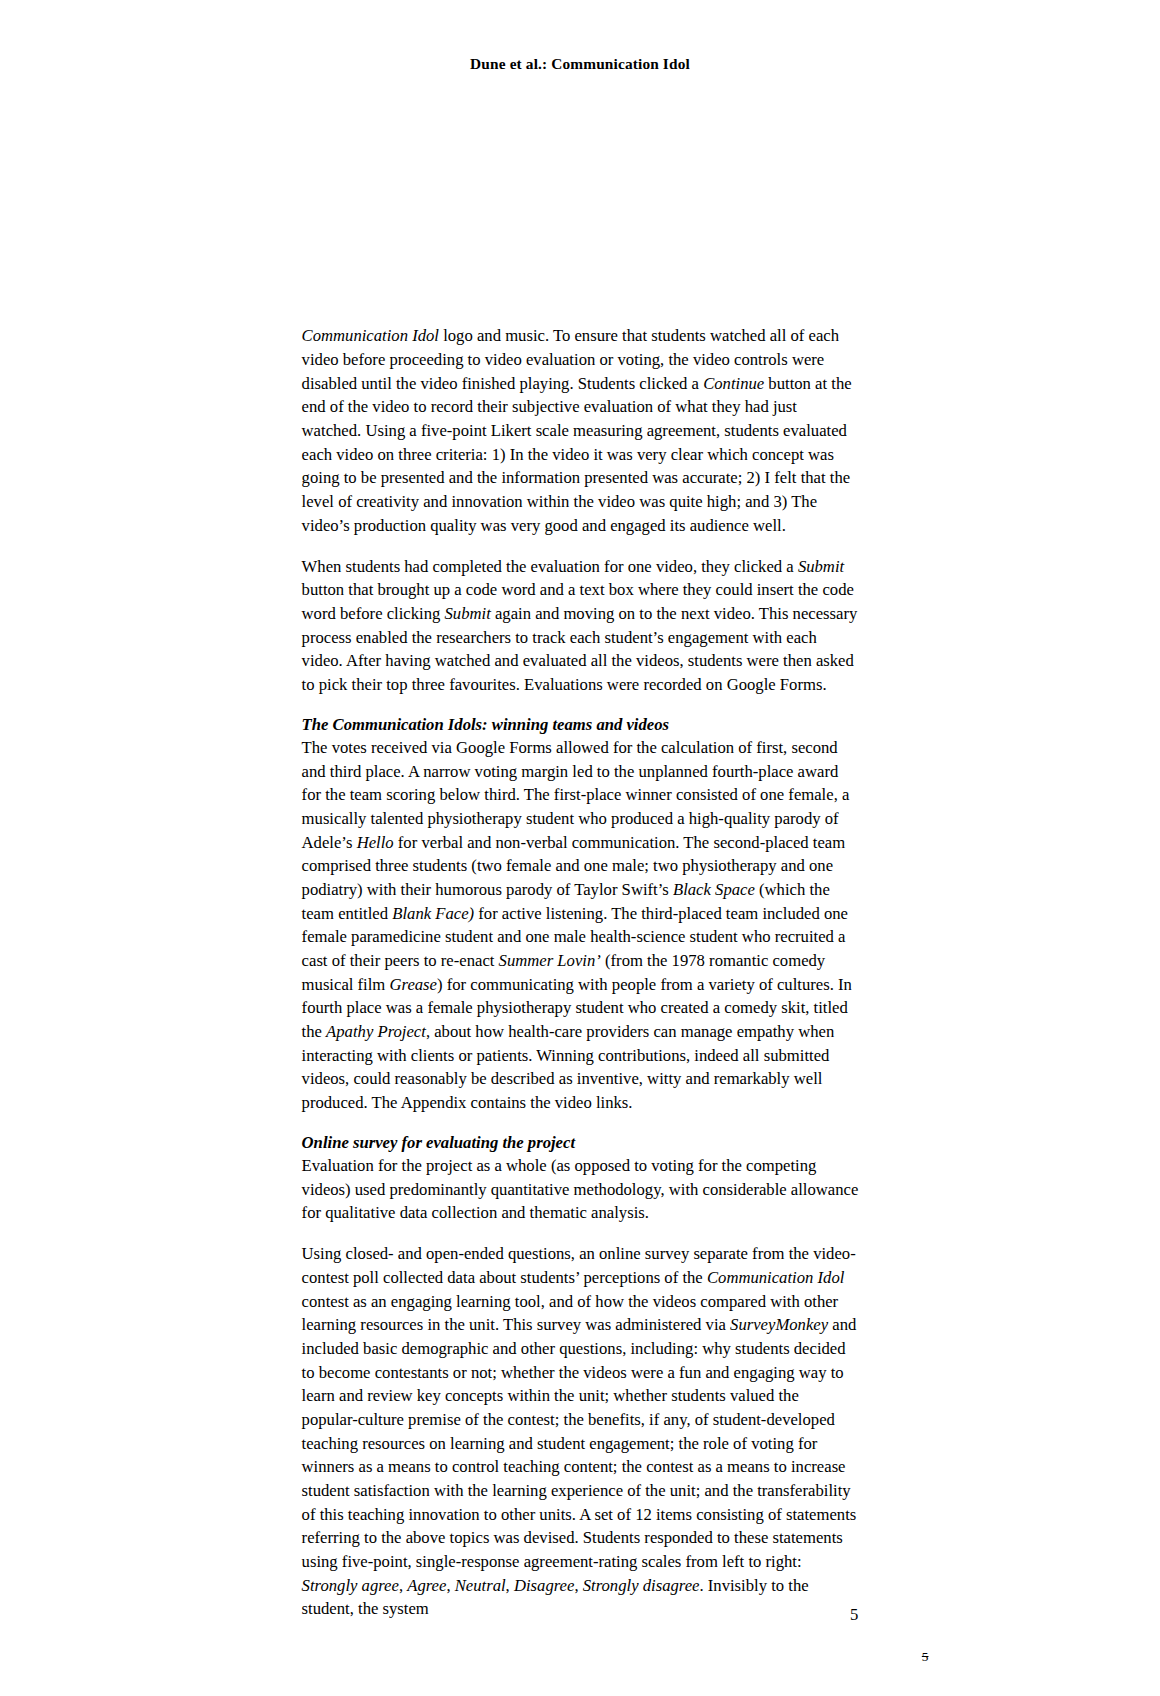Dune et al.: Communication Idol
Communication Idol logo and music. To ensure that students watched all of each video before proceeding to video evaluation or voting, the video controls were disabled until the video finished playing. Students clicked a Continue button at the end of the video to record their subjective evaluation of what they had just watched. Using a five-point Likert scale measuring agreement, students evaluated each video on three criteria: 1) In the video it was very clear which concept was going to be presented and the information presented was accurate; 2) I felt that the level of creativity and innovation within the video was quite high; and 3) The video’s production quality was very good and engaged its audience well.
When students had completed the evaluation for one video, they clicked a Submit button that brought up a code word and a text box where they could insert the code word before clicking Submit again and moving on to the next video. This necessary process enabled the researchers to track each student’s engagement with each video. After having watched and evaluated all the videos, students were then asked to pick their top three favourites. Evaluations were recorded on Google Forms.
The Communication Idols: winning teams and videos
The votes received via Google Forms allowed for the calculation of first, second and third place. A narrow voting margin led to the unplanned fourth-place award for the team scoring below third. The first-place winner consisted of one female, a musically talented physiotherapy student who produced a high-quality parody of Adele’s Hello for verbal and non-verbal communication. The second-placed team comprised three students (two female and one male; two physiotherapy and one podiatry) with their humorous parody of Taylor Swift’s Black Space (which the team entitled Blank Face) for active listening. The third-placed team included one female paramedicine student and one male health-science student who recruited a cast of their peers to re-enact Summer Lovin’ (from the 1978 romantic comedy musical film Grease) for communicating with people from a variety of cultures. In fourth place was a female physiotherapy student who created a comedy skit, titled the Apathy Project, about how health-care providers can manage empathy when interacting with clients or patients. Winning contributions, indeed all submitted videos, could reasonably be described as inventive, witty and remarkably well produced. The Appendix contains the video links.
Online survey for evaluating the project
Evaluation for the project as a whole (as opposed to voting for the competing videos) used predominantly quantitative methodology, with considerable allowance for qualitative data collection and thematic analysis.
Using closed- and open-ended questions, an online survey separate from the video-contest poll collected data about students’ perceptions of the Communication Idol contest as an engaging learning tool, and of how the videos compared with other learning resources in the unit. This survey was administered via SurveyMonkey and included basic demographic and other questions, including: why students decided to become contestants or not; whether the videos were a fun and engaging way to learn and review key concepts within the unit; whether students valued the popular-culture premise of the contest; the benefits, if any, of student-developed teaching resources on learning and student engagement; the role of voting for winners as a means to control teaching content; the contest as a means to increase student satisfaction with the learning experience of the unit; and the transferability of this teaching innovation to other units. A set of 12 items consisting of statements referring to the above topics was devised. Students responded to these statements using five-point, single-response agreement-rating scales from left to right: Strongly agree, Agree, Neutral, Disagree, Strongly disagree. Invisibly to the student, the system
5
5